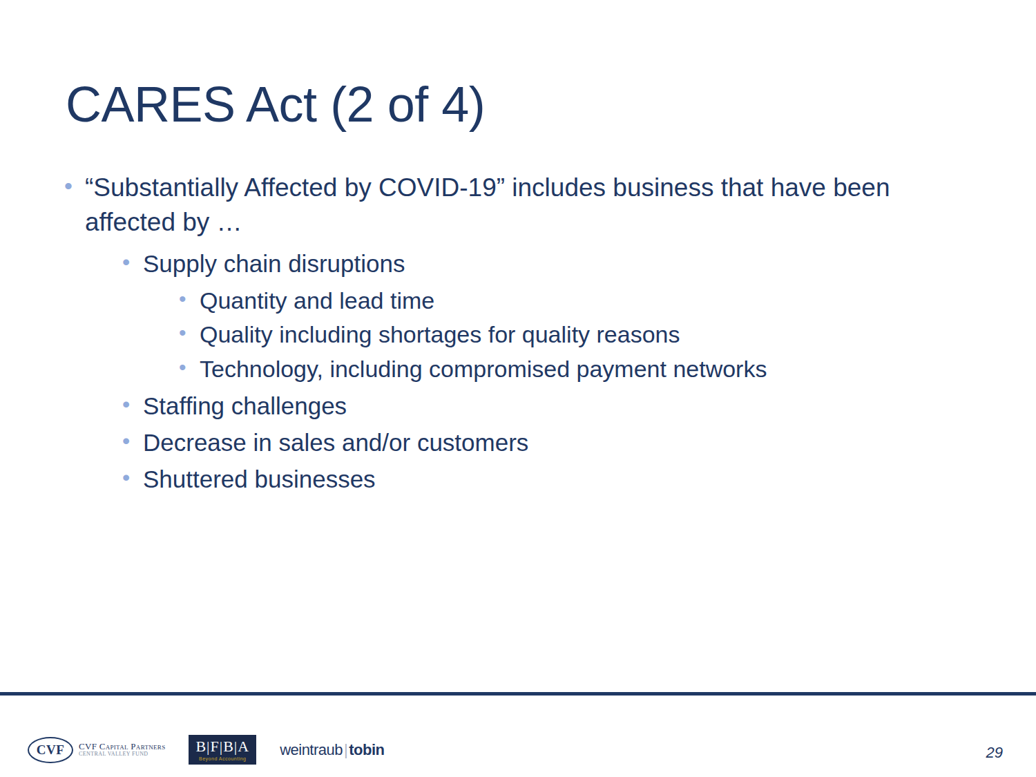CARES Act (2 of 4)
“Substantially Affected by COVID-19” includes business that have been affected by …
Supply chain disruptions
Quantity and lead time
Quality including shortages for quality reasons
Technology, including compromised payment networks
Staffing challenges
Decrease in sales and/or customers
Shuttered businesses
CVF
CVF Capital Partners
CENTRAL VALLEY FUND
B|F|B|A
Beyond Accounting
weintraub|tobin
29